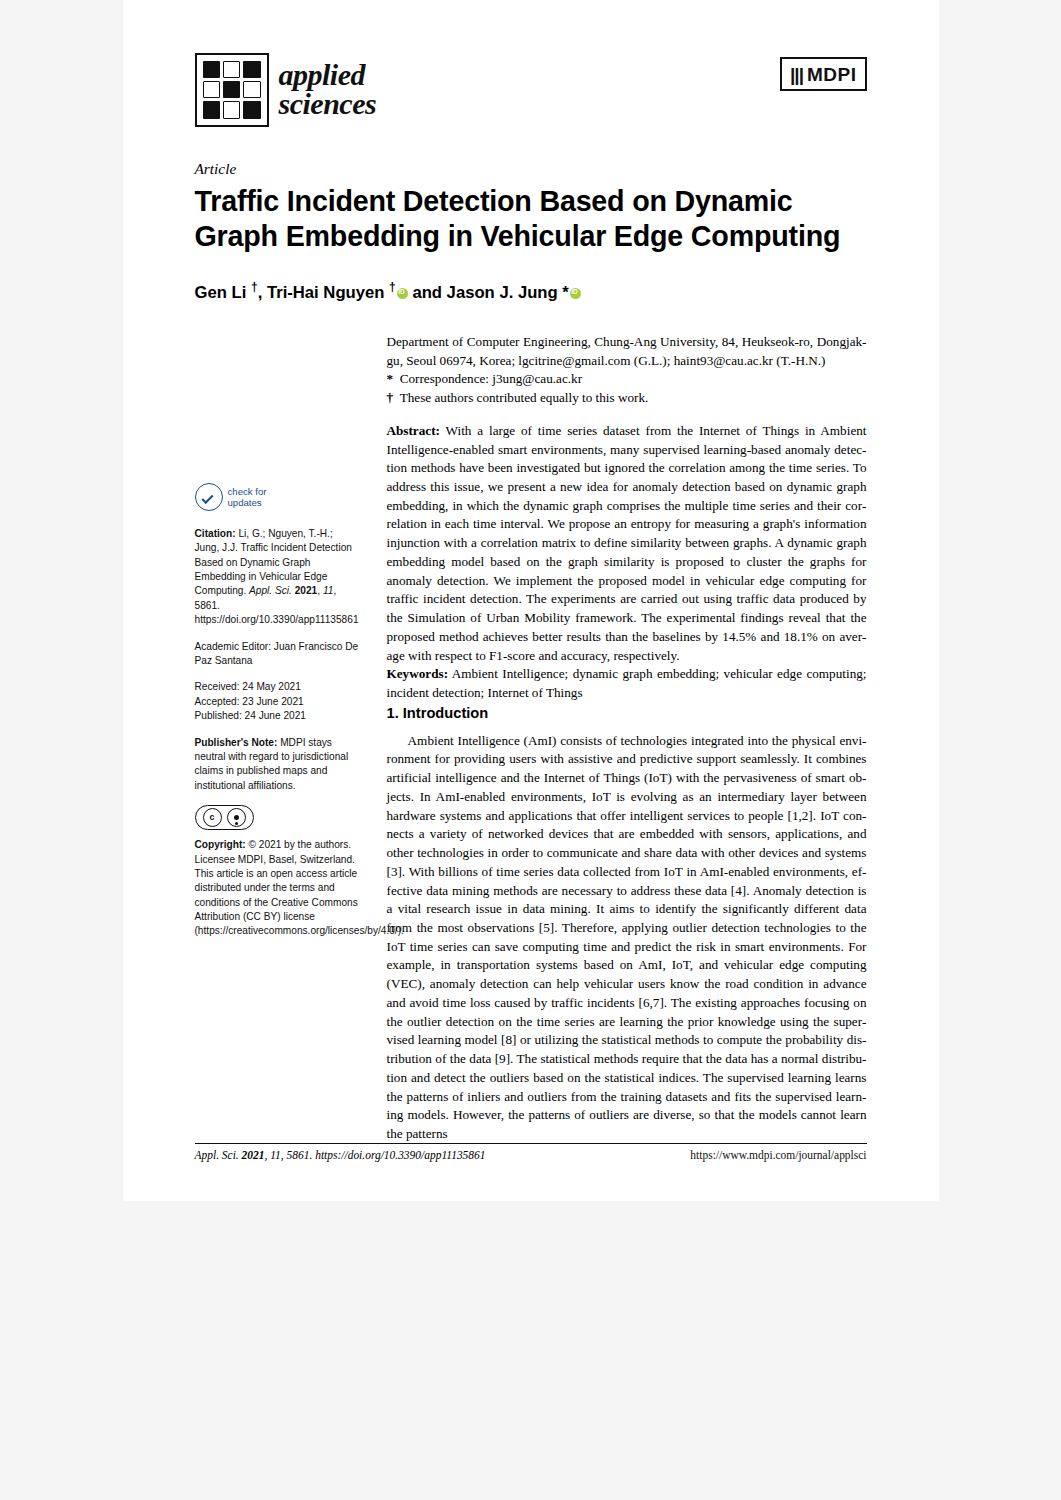applied sciences
|||MDPI
Article
Traffic Incident Detection Based on Dynamic Graph Embedding in Vehicular Edge Computing
Gen Li †, Tri-Hai Nguyen † and Jason J. Jung *
check for
updates
Citation: Li, G.; Nguyen, T.-H.; Jung, J.J. Traffic Incident Detection Based on Dynamic Graph Embedding in Vehicular Edge Computing. Appl. Sci. 2021, 11, 5861. https://doi.org/10.3390/app11135861
Academic Editor: Juan Francisco De Paz Santana
Received: 24 May 2021
Accepted: 23 June 2021
Published: 24 June 2021
Publisher's Note: MDPI stays neutral with regard to jurisdictional claims in published maps and institutional affiliations.
c
Copyright: © 2021 by the authors. Licensee MDPI, Basel, Switzerland. This article is an open access article distributed under the terms and conditions of the Creative Commons Attribution (CC BY) license (https://creativecommons.org/licenses/by/4.0/).
Department of Computer Engineering, Chung-Ang University, 84, Heukseok-ro, Dongjak-gu, Seoul 06974, Korea; lgcitrine@gmail.com (G.L.); haint93@cau.ac.kr (T.-H.N.)
* Correspondence: j3ung@cau.ac.kr
† These authors contributed equally to this work.
Abstract: With a large of time series dataset from the Internet of Things in Ambient Intelligence-enabled smart environments, many supervised learning-based anomaly detection methods have been investigated but ignored the correlation among the time series. To address this issue, we present a new idea for anomaly detection based on dynamic graph embedding, in which the dynamic graph comprises the multiple time series and their correlation in each time interval. We propose an entropy for measuring a graph's information injunction with a correlation matrix to define similarity between graphs. A dynamic graph embedding model based on the graph similarity is proposed to cluster the graphs for anomaly detection. We implement the proposed model in vehicular edge computing for traffic incident detection. The experiments are carried out using traffic data produced by the Simulation of Urban Mobility framework. The experimental findings reveal that the proposed method achieves better results than the baselines by 14.5% and 18.1% on average with respect to F1-score and accuracy, respectively.
Keywords: Ambient Intelligence; dynamic graph embedding; vehicular edge computing; incident detection; Internet of Things
1. Introduction
Ambient Intelligence (AmI) consists of technologies integrated into the physical environment for providing users with assistive and predictive support seamlessly. It combines artificial intelligence and the Internet of Things (IoT) with the pervasiveness of smart objects. In AmI-enabled environments, IoT is evolving as an intermediary layer between hardware systems and applications that offer intelligent services to people [1,2]. IoT connects a variety of networked devices that are embedded with sensors, applications, and other technologies in order to communicate and share data with other devices and systems [3]. With billions of time series data collected from IoT in AmI-enabled environments, effective data mining methods are necessary to address these data [4]. Anomaly detection is a vital research issue in data mining. It aims to identify the significantly different data from the most observations [5]. Therefore, applying outlier detection technologies to the IoT time series can save computing time and predict the risk in smart environments. For example, in transportation systems based on AmI, IoT, and vehicular edge computing (VEC), anomaly detection can help vehicular users know the road condition in advance and avoid time loss caused by traffic incidents [6,7]. The existing approaches focusing on the outlier detection on the time series are learning the prior knowledge using the supervised learning model [8] or utilizing the statistical methods to compute the probability distribution of the data [9]. The statistical methods require that the data has a normal distribution and detect the outliers based on the statistical indices. The supervised learning learns the patterns of inliers and outliers from the training datasets and fits the supervised learning models. However, the patterns of outliers are diverse, so that the models cannot learn the patterns
Appl. Sci. 2021, 11, 5861. https://doi.org/10.3390/app11135861
https://www.mdpi.com/journal/applsci